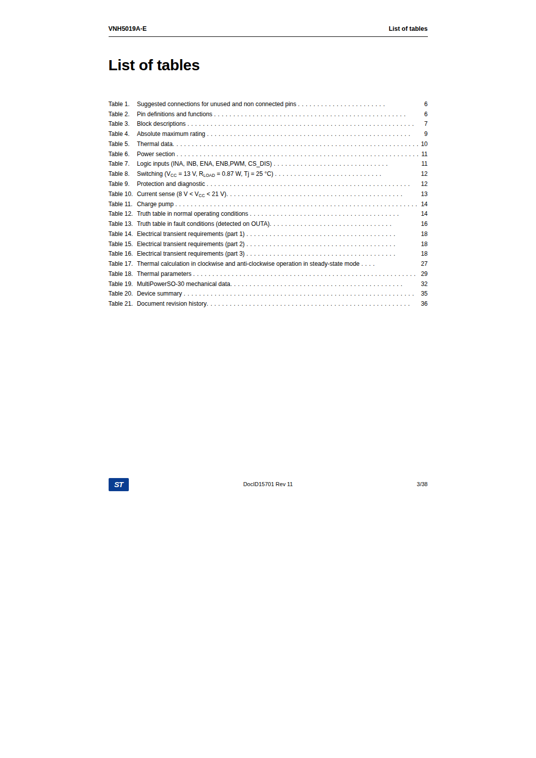VNH5019A-E
List of tables
List of tables
| Table 1. | Suggested connections for unused and non connected pins . . . . . . . . . . . . . . . . . . . . . . . | 6 |
| Table 2. | Pin definitions and functions . . . . . . . . . . . . . . . . . . . . . . . . . . . . . . . . . . . . . . . . . . . . . . . . . . | 6 |
| Table 3. | Block descriptions . . . . . . . . . . . . . . . . . . . . . . . . . . . . . . . . . . . . . . . . . . . . . . . . . . . . . . . . . . . | 7 |
| Table 4. | Absolute maximum rating . . . . . . . . . . . . . . . . . . . . . . . . . . . . . . . . . . . . . . . . . . . . . . . . . . . . . | 9 |
| Table 5. | Thermal data . . . . . . . . . . . . . . . . . . . . . . . . . . . . . . . . . . . . . . . . . . . . . . . . . . . . . . . . . . . . . . . . | 10 |
| Table 6. | Power section . . . . . . . . . . . . . . . . . . . . . . . . . . . . . . . . . . . . . . . . . . . . . . . . . . . . . . . . . . . . . . . | 11 |
| Table 7. | Logic inputs (INA, INB, ENA, ENB,PWM, CS_DIS) . . . . . . . . . . . . . . . . . . . . . . . . . . . . . . | 11 |
| Table 8. | Switching (V CC = 13 V, R LOAD = 0.87 W, Tj = 25 °C) . . . . . . . . . . . . . . . . . . . . . . . . . . . . | 12 |
| Table 9. | Protection and diagnostic . . . . . . . . . . . . . . . . . . . . . . . . . . . . . . . . . . . . . . . . . . . . . . . . . . . . . | 12 |
| Table 10. | Current sense (8 V < V CC < 21 V) . . . . . . . . . . . . . . . . . . . . . . . . . . . . . . . . . . . . . . . . . . . . . . | 13 |
| Table 11. | Charge pump . . . . . . . . . . . . . . . . . . . . . . . . . . . . . . . . . . . . . . . . . . . . . . . . . . . . . . . . . . . . . . . | 14 |
| Table 12. | Truth table in normal operating conditions . . . . . . . . . . . . . . . . . . . . . . . . . . . . . . . . . . . . . . . | 14 |
| Table 13. | Truth table in fault conditions (detected on OUTA) . . . . . . . . . . . . . . . . . . . . . . . . . . . . . . . . | 16 |
| Table 14. | Electrical transient requirements (part 1) . . . . . . . . . . . . . . . . . . . . . . . . . . . . . . . . . . . . . . . | 18 |
| Table 15. | Electrical transient requirements (part 2) . . . . . . . . . . . . . . . . . . . . . . . . . . . . . . . . . . . . . . . | 18 |
| Table 16. | Electrical transient requirements (part 3) . . . . . . . . . . . . . . . . . . . . . . . . . . . . . . . . . . . . . . . | 18 |
| Table 17. | Thermal calculation in clockwise and anti-clockwise operation in steady-state mode . . . . | 27 |
| Table 18. | Thermal parameters . . . . . . . . . . . . . . . . . . . . . . . . . . . . . . . . . . . . . . . . . . . . . . . . . . . . . . . . . . | 29 |
| Table 19. | MultiPowerSO-30 mechanical data . . . . . . . . . . . . . . . . . . . . . . . . . . . . . . . . . . . . . . . . . . . . . | 32 |
| Table 20. | Device summary . . . . . . . . . . . . . . . . . . . . . . . . . . . . . . . . . . . . . . . . . . . . . . . . . . . . . . . . . . . . | 35 |
| Table 21. | Document revision history . . . . . . . . . . . . . . . . . . . . . . . . . . . . . . . . . . . . . . . . . . . . . . . . . . . . . | 36 |
ST
DocID15701 Rev 11
3/38